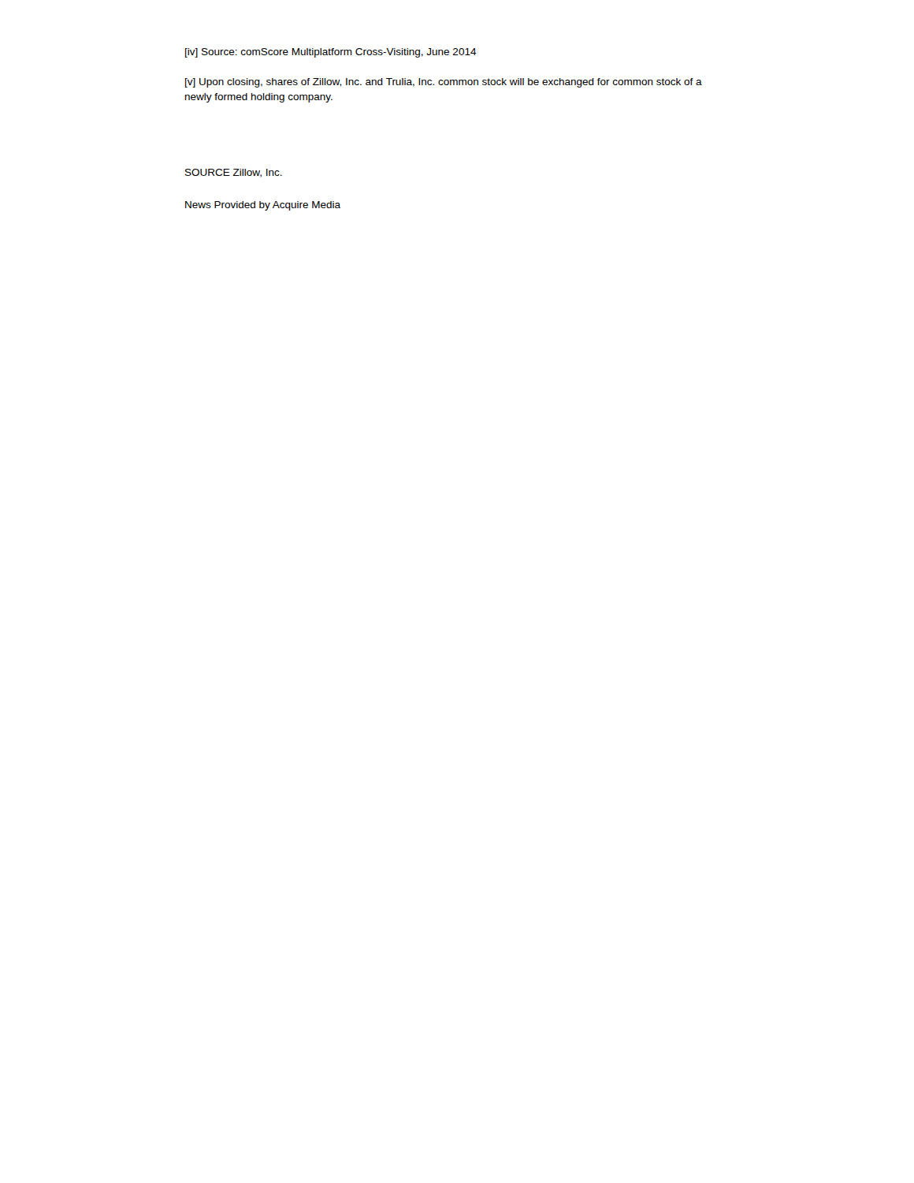[iv] Source: comScore Multiplatform Cross-Visiting, June 2014
[v] Upon closing, shares of Zillow, Inc. and Trulia, Inc. common stock will be exchanged for common stock of a newly formed holding company.
SOURCE Zillow, Inc.
News Provided by Acquire Media